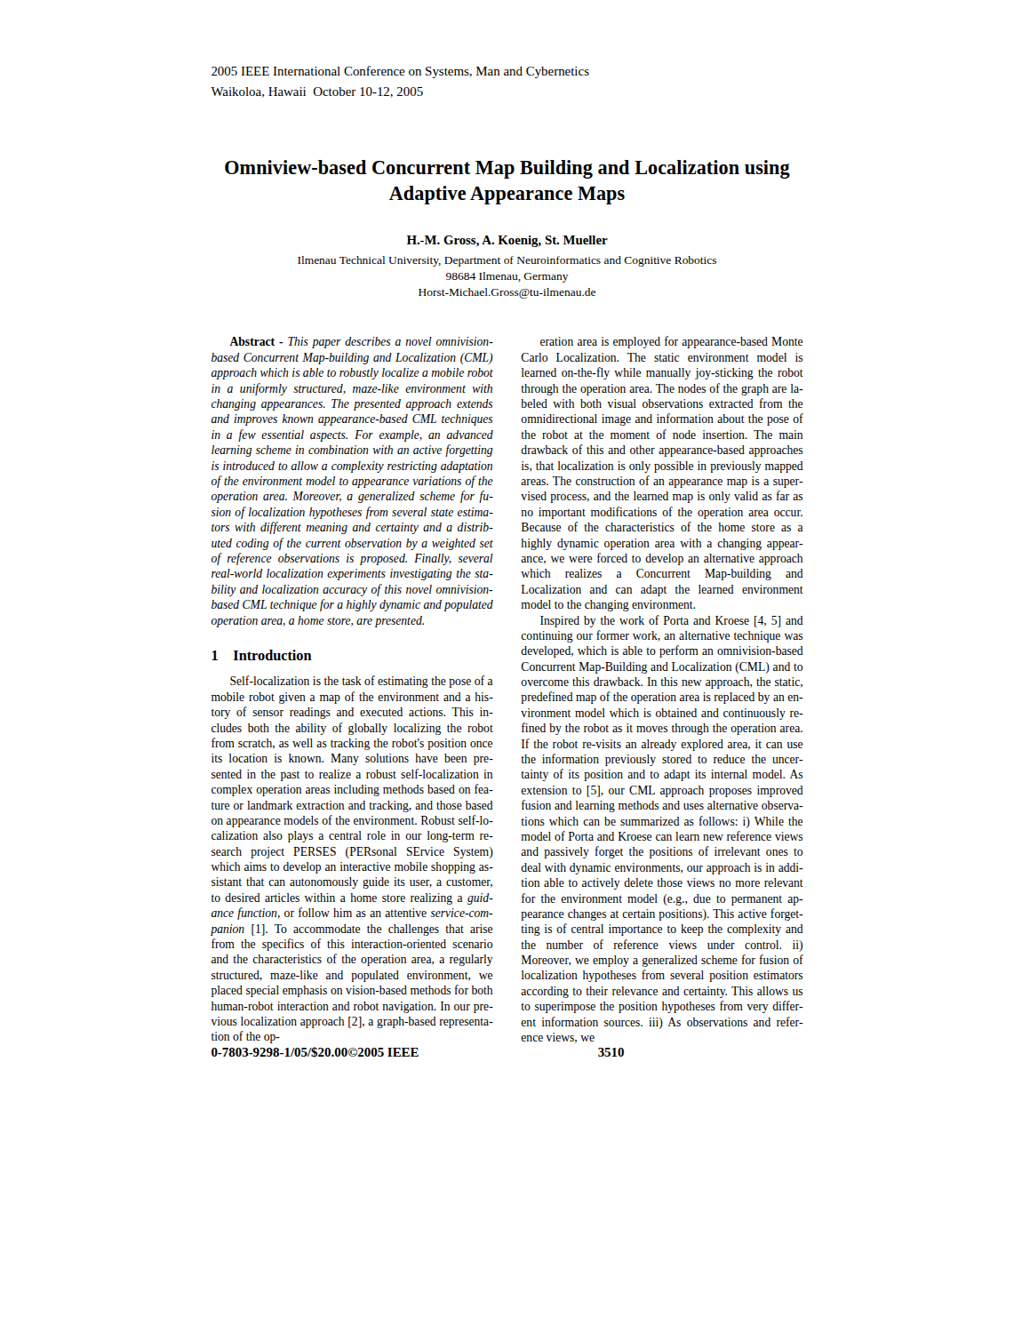2005 IEEE International Conference on Systems, Man and Cybernetics
Waikoloa, Hawaii October 10-12, 2005
Omniview-based Concurrent Map Building and Localization using
Adaptive Appearance Maps
H.-M. Gross, A. Koenig, St. Mueller
Ilmenau Technical University, Department of Neuroinformatics and Cognitive Robotics
98684 Ilmenau, Germany
Horst-Michael.Gross@tu-ilmenau.de
Abstract - This paper describes a novel omnivision-based Concurrent Map-building and Localization (CML) approach which is able to robustly localize a mobile robot in a uniformly structured, maze-like environment with changing appearances. The presented approach extends and improves known appearance-based CML techniques in a few essential aspects. For example, an advanced learning scheme in combination with an active forgetting is introduced to allow a complexity restricting adaptation of the environment model to appearance variations of the operation area. Moreover, a generalized scheme for fusion of localization hypotheses from several state estimators with different meaning and certainty and a distributed coding of the current observation by a weighted set of reference observations is proposed. Finally, several real-world localization experiments investigating the stability and localization accuracy of this novel omnivision-based CML technique for a highly dynamic and populated operation area, a home store, are presented.
1 Introduction
Self-localization is the task of estimating the pose of a mobile robot given a map of the environment and a history of sensor readings and executed actions. This includes both the ability of globally localizing the robot from scratch, as well as tracking the robot's position once its location is known. Many solutions have been presented in the past to realize a robust self-localization in complex operation areas including methods based on feature or landmark extraction and tracking, and those based on appearance models of the environment. Robust self-localization also plays a central role in our long-term research project PERSES (PERsonal SErvice System) which aims to develop an interactive mobile shopping assistant that can autonomously guide its user, a customer, to desired articles within a home store realizing a guidance function, or follow him as an attentive service-companion [1]. To accommodate the challenges that arise from the specifics of this interaction-oriented scenario and the characteristics of the operation area, a regularly structured, maze-like and populated environment, we placed special emphasis on vision-based methods for both human-robot interaction and robot navigation. In our previous localization approach [2], a graph-based representation of the op-
eration area is employed for appearance-based Monte Carlo Localization. The static environment model is learned on-the-fly while manually joy-sticking the robot through the operation area. The nodes of the graph are labeled with both visual observations extracted from the omnidirectional image and information about the pose of the robot at the moment of node insertion. The main drawback of this and other appearance-based approaches is, that localization is only possible in previously mapped areas. The construction of an appearance map is a supervised process, and the learned map is only valid as far as no important modifications of the operation area occur. Because of the characteristics of the home store as a highly dynamic operation area with a changing appearance, we were forced to develop an alternative approach which realizes a Concurrent Map-building and Localization and can adapt the learned environment model to the changing environment.
Inspired by the work of Porta and Kroese [4, 5] and continuing our former work, an alternative technique was developed, which is able to perform an omnivision-based Concurrent Map-Building and Localization (CML) and to overcome this drawback. In this new approach, the static, predefined map of the operation area is replaced by an environment model which is obtained and continuously refined by the robot as it moves through the operation area. If the robot re-visits an already explored area, it can use the information previously stored to reduce the uncertainty of its position and to adapt its internal model. As extension to [5], our CML approach proposes improved fusion and learning methods and uses alternative observations which can be summarized as follows: i) While the model of Porta and Kroese can learn new reference views and passively forget the positions of irrelevant ones to deal with dynamic environments, our approach is in addition able to actively delete those views no more relevant for the environment model (e.g., due to permanent appearance changes at certain positions). This active forgetting is of central importance to keep the complexity and the number of reference views under control. ii) Moreover, we employ a generalized scheme for fusion of localization hypotheses from several position estimators according to their relevance and certainty. This allows us to superimpose the position hypotheses from very different information sources. iii) As observations and reference views, we
0-7803-9298-1/05/$20.00©2005 IEEE
3510